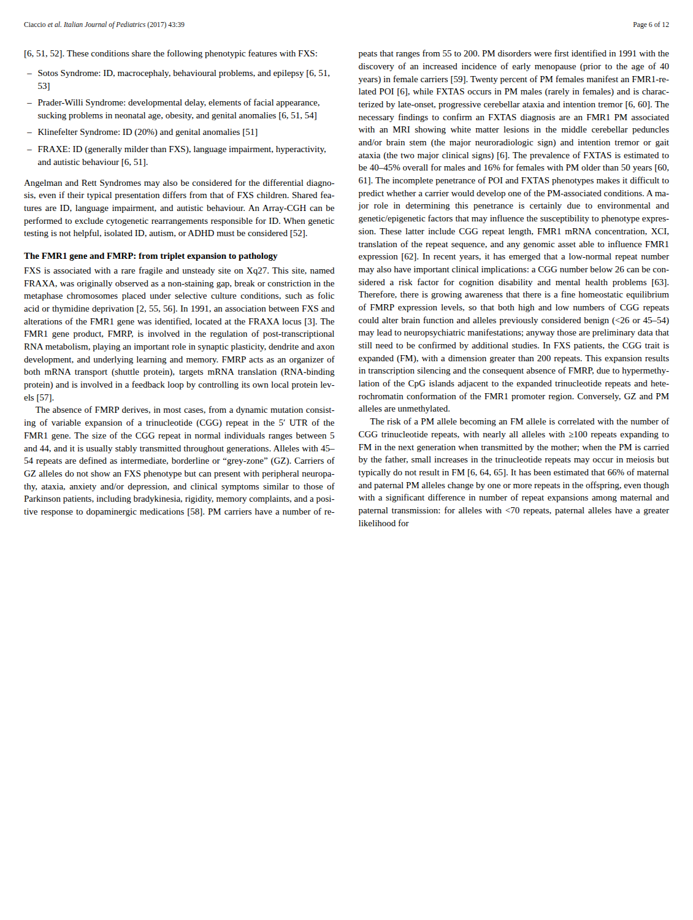Ciaccio et al. Italian Journal of Pediatrics (2017) 43:39 Page 6 of 12
[6, 51, 52]. These conditions share the following phenotypic features with FXS:
Sotos Syndrome: ID, macrocephaly, behavioural problems, and epilepsy [6, 51, 53]
Prader-Willi Syndrome: developmental delay, elements of facial appearance, sucking problems in neonatal age, obesity, and genital anomalies [6, 51, 54]
Klinefelter Syndrome: ID (20%) and genital anomalies [51]
FRAXE: ID (generally milder than FXS), language impairment, hyperactivity, and autistic behaviour [6, 51].
Angelman and Rett Syndromes may also be considered for the differential diagnosis, even if their typical presentation differs from that of FXS children. Shared features are ID, language impairment, and autistic behaviour. An Array-CGH can be performed to exclude cytogenetic rearrangements responsible for ID. When genetic testing is not helpful, isolated ID, autism, or ADHD must be considered [52].
The FMR1 gene and FMRP: from triplet expansion to pathology
FXS is associated with a rare fragile and unsteady site on Xq27. This site, named FRAXA, was originally observed as a non-staining gap, break or constriction in the metaphase chromosomes placed under selective culture conditions, such as folic acid or thymidine deprivation [2, 55, 56]. In 1991, an association between FXS and alterations of the FMR1 gene was identified, located at the FRAXA locus [3]. The FMR1 gene product, FMRP, is involved in the regulation of post-transcriptional RNA metabolism, playing an important role in synaptic plasticity, dendrite and axon development, and underlying learning and memory. FMRP acts as an organizer of both mRNA transport (shuttle protein), targets mRNA translation (RNA-binding protein) and is involved in a feedback loop by controlling its own local protein levels [57].
The absence of FMRP derives, in most cases, from a dynamic mutation consisting of variable expansion of a trinucleotide (CGG) repeat in the 5′ UTR of the FMR1 gene. The size of the CGG repeat in normal individuals ranges between 5 and 44, and it is usually stably transmitted throughout generations. Alleles with 45–54 repeats are defined as intermediate, borderline or “grey-zone” (GZ). Carriers of GZ alleles do not show an FXS phenotype but can present with peripheral neuropathy, ataxia, anxiety and/or depression, and clinical symptoms similar to those of Parkinson patients, including bradykinesia, rigidity, memory complaints, and a positive response to dopaminergic medications [58]. PM carriers have a number of repeats that ranges from 55 to 200. PM disorders were first identified in 1991 with the discovery of an increased incidence of early menopause (prior to the age of 40 years) in female carriers [59]. Twenty percent of PM females manifest an FMR1-related POI [6], while FXTAS occurs in PM males (rarely in females) and is characterized by late-onset, progressive cerebellar ataxia and intention tremor [6, 60]. The necessary findings to confirm an FXTAS diagnosis are an FMR1 PM associated with an MRI showing white matter lesions in the middle cerebellar peduncles and/or brain stem (the major neuroradiologic sign) and intention tremor or gait ataxia (the two major clinical signs) [6]. The prevalence of FXTAS is estimated to be 40–45% overall for males and 16% for females with PM older than 50 years [60, 61]. The incomplete penetrance of POI and FXTAS phenotypes makes it difficult to predict whether a carrier would develop one of the PM-associated conditions. A major role in determining this penetrance is certainly due to environmental and genetic/epigenetic factors that may influence the susceptibility to phenotype expression. These latter include CGG repeat length, FMR1 mRNA concentration, XCI, translation of the repeat sequence, and any genomic asset able to influence FMR1 expression [62]. In recent years, it has emerged that a low-normal repeat number may also have important clinical implications: a CGG number below 26 can be considered a risk factor for cognition disability and mental health problems [63]. Therefore, there is growing awareness that there is a fine homeostatic equilibrium of FMRP expression levels, so that both high and low numbers of CGG repeats could alter brain function and alleles previously considered benign (<26 or 45–54) may lead to neuropsychiatric manifestations; anyway those are preliminary data that still need to be confirmed by additional studies. In FXS patients, the CGG trait is expanded (FM), with a dimension greater than 200 repeats. This expansion results in transcription silencing and the consequent absence of FMRP, due to hypermethylation of the CpG islands adjacent to the expanded trinucleotide repeats and heterochromatin conformation of the FMR1 promoter region. Conversely, GZ and PM alleles are unmethylated.
The risk of a PM allele becoming an FM allele is correlated with the number of CGG trinucleotide repeats, with nearly all alleles with ≥100 repeats expanding to FM in the next generation when transmitted by the mother; when the PM is carried by the father, small increases in the trinucleotide repeats may occur in meiosis but typically do not result in FM [6, 64, 65]. It has been estimated that 66% of maternal and paternal PM alleles change by one or more repeats in the offspring, even though with a significant difference in number of repeat expansions among maternal and paternal transmission: for alleles with <70 repeats, paternal alleles have a greater likelihood for